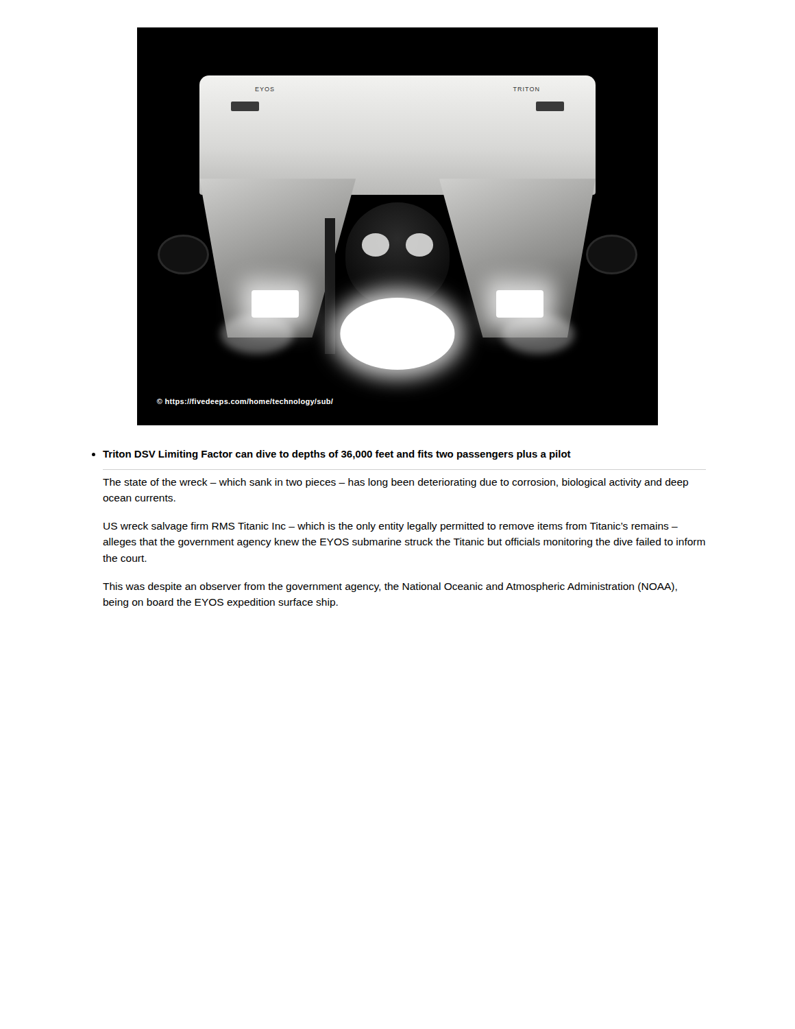EYOS TRITON
© https://fivedeeps.com/home/technology/sub/
Triton DSV Limiting Factor can dive to depths of 36,000 feet and fits two passengers plus a pilot
The state of the wreck – which sank in two pieces – has long been deteriorating due to corrosion, biological activity and deep ocean currents.
US wreck salvage firm RMS Titanic Inc – which is the only entity legally permitted to remove items from Titanic’s remains – alleges that the government agency knew the EYOS submarine struck the Titanic but officials monitoring the dive failed to inform the court.
This was despite an observer from the government agency, the National Oceanic and Atmospheric Administration (NOAA), being on board the EYOS expedition surface ship.